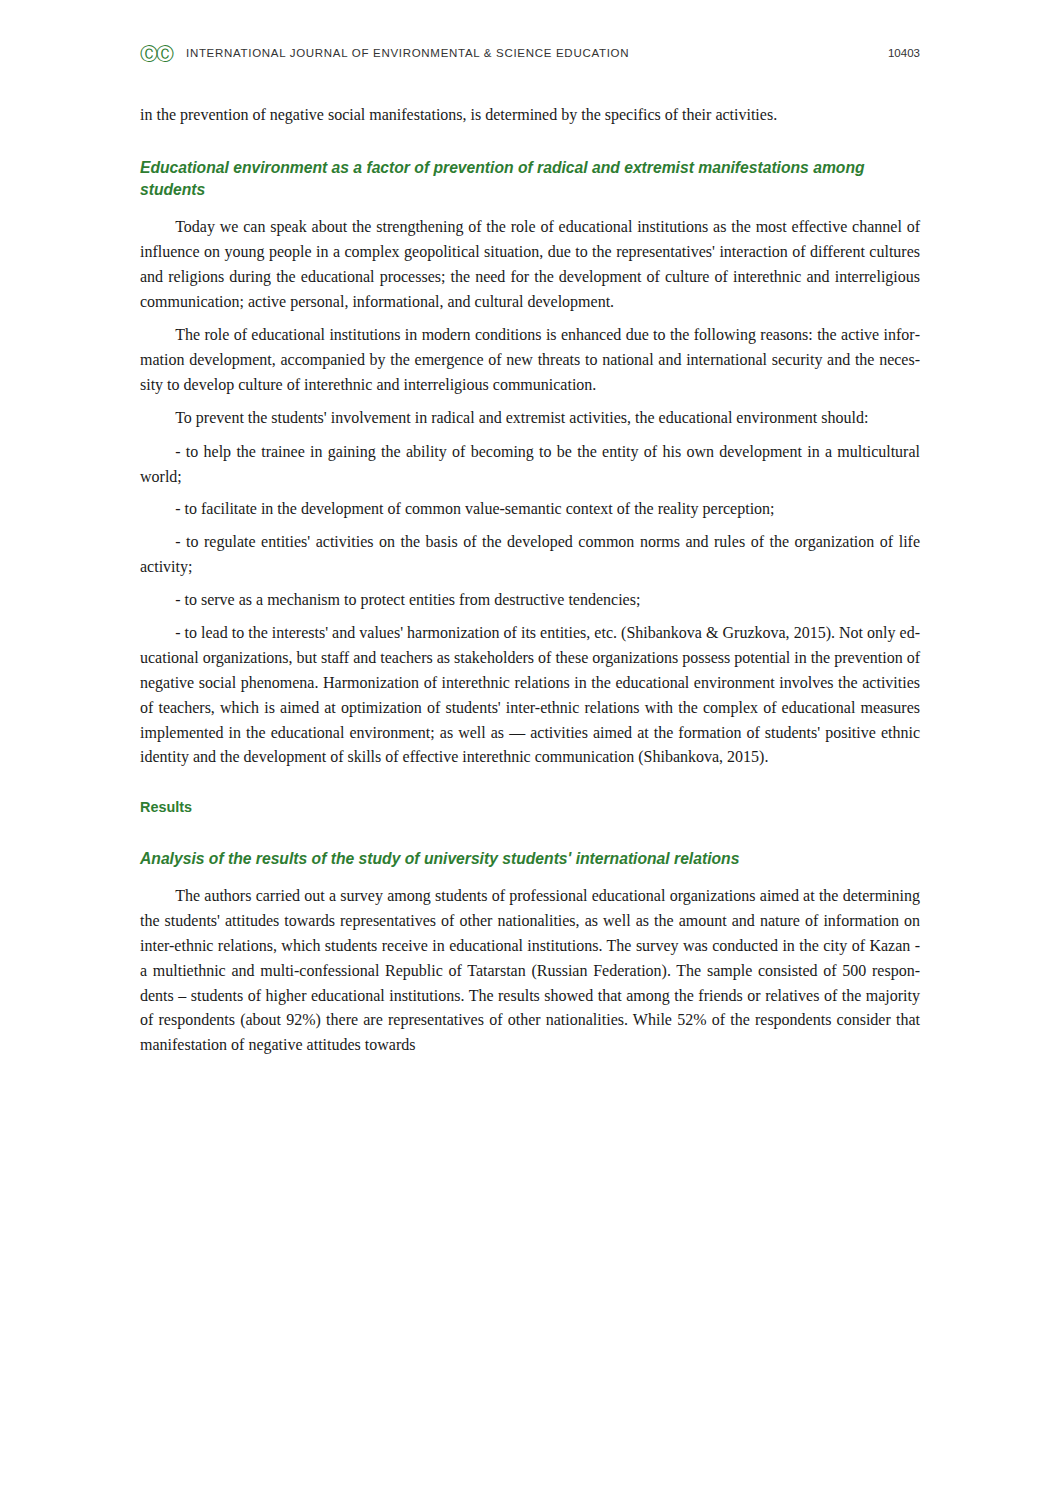ⒸⒸ International Journal of Environmental & Science Education 10403
in the prevention of negative social manifestations, is determined by the specifics of their activities.
Educational environment as a factor of prevention of radical and extremist manifestations among students
Today we can speak about the strengthening of the role of educational institutions as the most effective channel of influence on young people in a complex geopolitical situation, due to the representatives' interaction of different cultures and religions during the educational processes; the need for the development of culture of interethnic and interreligious communication; active personal, informational, and cultural development.
The role of educational institutions in modern conditions is enhanced due to the following reasons: the active information development, accompanied by the emergence of new threats to national and international security and the necessity to develop culture of interethnic and interreligious communication.
To prevent the students' involvement in radical and extremist activities, the educational environment should:
to help the trainee in gaining the ability of becoming to be the entity of his own development in a multicultural world;
to facilitate in the development of common value-semantic context of the reality perception;
to regulate entities' activities on the basis of the developed common norms and rules of the organization of life activity;
to serve as a mechanism to protect entities from destructive tendencies;
- to lead to the interests' and values' harmonization of its entities, etc. (Shibankova & Gruzkova, 2015). Not only educational organizations, but staff and teachers as stakeholders of these organizations possess potential in the prevention of negative social phenomena. Harmonization of interethnic relations in the educational environment involves the activities of teachers, which is aimed at optimization of students' inter-ethnic relations with the complex of educational measures implemented in the educational environment; as well as — activities aimed at the formation of students' positive ethnic identity and the development of skills of effective interethnic communication (Shibankova, 2015).
Results
Analysis of the results of the study of university students' international relations
The authors carried out a survey among students of professional educational organizations aimed at the determining the students' attitudes towards representatives of other nationalities, as well as the amount and nature of information on inter-ethnic relations, which students receive in educational institutions. The survey was conducted in the city of Kazan - a multiethnic and multi-confessional Republic of Tatarstan (Russian Federation). The sample consisted of 500 respondents – students of higher educational institutions. The results showed that among the friends or relatives of the majority of respondents (about 92%) there are representatives of other nationalities. While 52% of the respondents consider that manifestation of negative attitudes towards